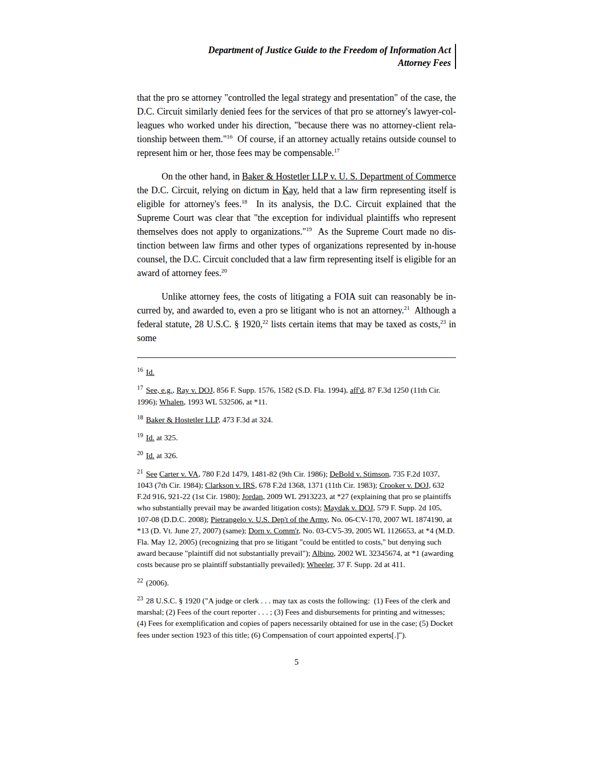Department of Justice Guide to the Freedom of Information Act Attorney Fees
that the pro se attorney "controlled the legal strategy and presentation" of the case, the D.C. Circuit similarly denied fees for the services of that pro se attorney's lawyer-colleagues who worked under his direction, "because there was no attorney-client relationship between them."16 Of course, if an attorney actually retains outside counsel to represent him or her, those fees may be compensable.17
On the other hand, in Baker & Hostetler LLP v. U. S. Department of Commerce the D.C. Circuit, relying on dictum in Kay, held that a law firm representing itself is eligible for attorney's fees.18 In its analysis, the D.C. Circuit explained that the Supreme Court was clear that "the exception for individual plaintiffs who represent themselves does not apply to organizations."19 As the Supreme Court made no distinction between law firms and other types of organizations represented by in-house counsel, the D.C. Circuit concluded that a law firm representing itself is eligible for an award of attorney fees.20
Unlike attorney fees, the costs of litigating a FOIA suit can reasonably be incurred by, and awarded to, even a pro se litigant who is not an attorney.21 Although a federal statute, 28 U.S.C. § 1920,22 lists certain items that may be taxed as costs,23 in some
16 Id.
17 See, e.g., Ray v. DOJ, 856 F. Supp. 1576, 1582 (S.D. Fla. 1994), aff'd, 87 F.3d 1250 (11th Cir. 1996); Whalen, 1993 WL 532506, at *11.
18 Baker & Hostetler LLP, 473 F.3d at 324.
19 Id. at 325.
20 Id. at 326.
21 See Carter v. VA, 780 F.2d 1479, 1481-82 (9th Cir. 1986); DeBold v. Stimson, 735 F.2d 1037, 1043 (7th Cir. 1984); Clarkson v. IRS, 678 F.2d 1368, 1371 (11th Cir. 1983); Crooker v. DOJ, 632 F.2d 916, 921-22 (1st Cir. 1980); Jordan, 2009 WL 2913223, at *27 (explaining that pro se plaintiffs who substantially prevail may be awarded litigation costs); Maydak v. DOJ, 579 F. Supp. 2d 105, 107-08 (D.D.C. 2008); Pietrangelo v. U.S. Dep't of the Army, No. 06-CV-170, 2007 WL 1874190, at *13 (D. Vt. June 27, 2007) (same); Dorn v. Comm'r, No. 03-CV5-39, 2005 WL 1126653, at *4 (M.D. Fla. May 12, 2005) (recognizing that pro se litigant "could be entitled to costs," but denying such award because "plaintiff did not substantially prevail"); Albino, 2002 WL 32345674, at *1 (awarding costs because pro se plaintiff substantially prevailed); Wheeler, 37 F. Supp. 2d at 411.
22 (2006).
23 28 U.S.C. § 1920 ("A judge or clerk . . . may tax as costs the following: (1) Fees of the clerk and marshal; (2) Fees of the court reporter . . . ; (3) Fees and disbursements for printing and witnesses; (4) Fees for exemplification and copies of papers necessarily obtained for use in the case; (5) Docket fees under section 1923 of this title; (6) Compensation of court appointed experts[.]").
5